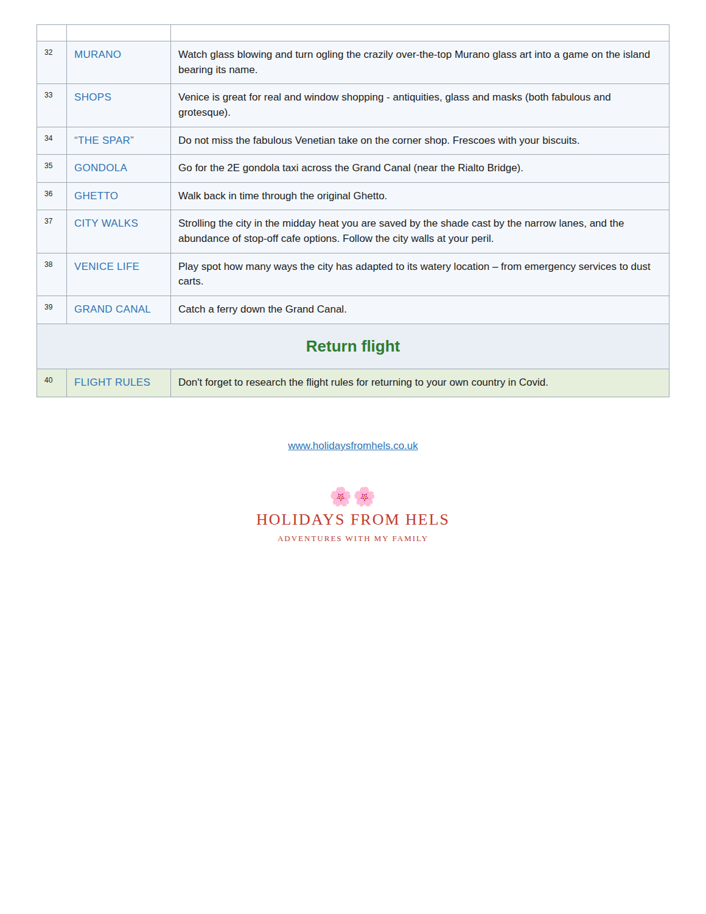| 32 | MURANO | Watch glass blowing and turn ogling the crazily over-the-top Murano glass art into a game on the island bearing its name. |
| 33 | SHOPS | Venice is great for real and window shopping - antiquities, glass and masks (both fabulous and grotesque). |
| 34 | “THE SPAR” | Do not miss the fabulous Venetian take on the corner shop. Frescoes with your biscuits. |
| 35 | GONDOLA | Go for the 2E gondola taxi across the Grand Canal (near the Rialto Bridge). |
| 36 | GHETTO | Walk back in time through the original Ghetto. |
| 37 | CITY WALKS | Strolling the city in the midday heat you are saved by the shade cast by the narrow lanes, and the abundance of stop-off cafe options. Follow the city walls at your peril. |
| 38 | VENICE LIFE | Play spot how many ways the city has adapted to its watery location – from emergency services to dust carts. |
| 39 | GRAND CANAL | Catch a ferry down the Grand Canal. |
| Return flight |
| 40 | FLIGHT RULES | Don't forget to research the flight rules for returning to your own country in Covid. |
www.holidaysfromhels.co.uk
🌸🌸
HOLIDAYS FROM HELS
ADVENTURES WITH MY FAMILY